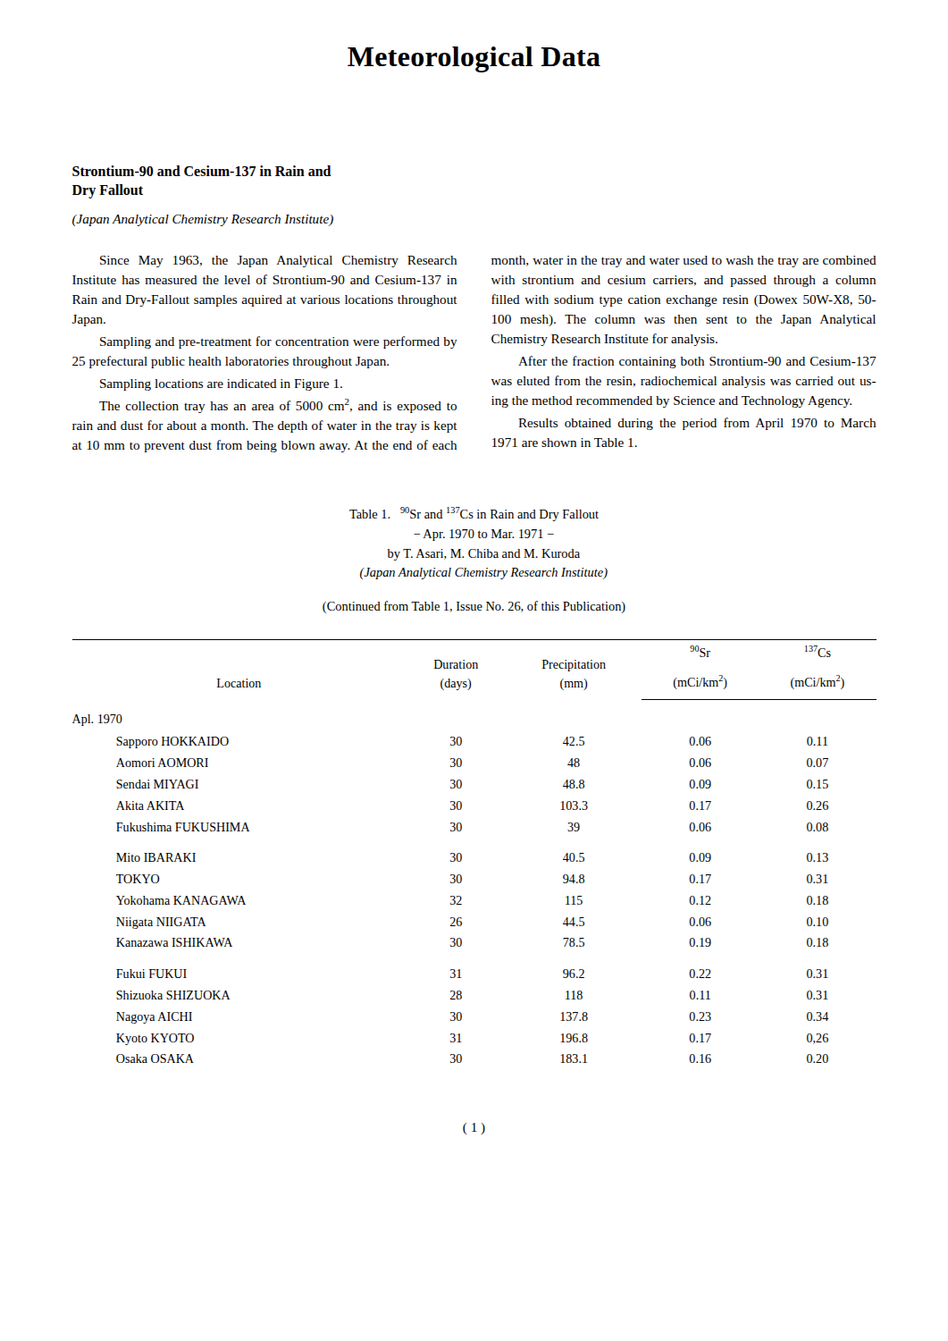Meteorological Data
Strontium-90 and Cesium-137 in Rain and
Dry Fallout
(Japan Analytical Chemistry Research Institute)
Since May 1963, the Japan Analytical Chemistry Research Institute has measured the level of Strontium-90 and Cesium-137 in Rain and Dry-Fallout samples aquired at various locations throughout Japan.
Sampling and pre-treatment for concentration were performed by 25 prefectural public health laboratories throughout Japan.
Sampling locations are indicated in Figure 1.
The collection tray has an area of 5000 cm2, and is exposed to rain and dust for about a month. The depth of water in the tray is kept at 10 mm to prevent dust from being blown away. At the end of each month, water in the tray and water used to wash the tray are combined with strontium and cesium carriers, and passed through a column filled with sodium type cation exchange resin (Dowex 50W-X8, 50-100 mesh). The column was then sent to the Japan Analytical Chemistry Research Institute for analysis.
After the fraction containing both Strontium-90 and Cesium-137 was eluted from the resin, radiochemical analysis was carried out using the method recommended by Science and Technology Agency.
Results obtained during the period from April 1970 to March 1971 are shown in Table 1.
Table 1. 90Sr and 137Cs in Rain and Dry Fallout − Apr. 1970 to Mar. 1971 − by T. Asari, M. Chiba and M. Kuroda (Japan Analytical Chemistry Research Institute) (Continued from Table 1, Issue No. 26, of this Publication)
| Location | Duration (days) | Precipitation (mm) | 90 Sr | 137 Cs |
| --- | --- | --- | --- | --- |
| (mCi/km 2 ) | (mCi/km 2 ) |
| Apl. 1970 |
| Sapporo HOKKAIDO | 30 | 42.5 | 0.06 | 0.11 |
| Aomori AOMORI | 30 | 48 | 0.06 | 0.07 |
| Sendai MIYAGI | 30 | 48.8 | 0.09 | 0.15 |
| Akita AKITA | 30 | 103.3 | 0.17 | 0.26 |
| Fukushima FUKUSHIMA | 30 | 39 | 0.06 | 0.08 |
| Mito IBARAKI | 30 | 40.5 | 0.09 | 0.13 |
| TOKYO | 30 | 94.8 | 0.17 | 0.31 |
| Yokohama KANAGAWA | 32 | 115 | 0.12 | 0.18 |
| Niigata NIIGATA | 26 | 44.5 | 0.06 | 0.10 |
| Kanazawa ISHIKAWA | 30 | 78.5 | 0.19 | 0.18 |
| Fukui FUKUI | 31 | 96.2 | 0.22 | 0.31 |
| Shizuoka SHIZUOKA | 28 | 118 | 0.11 | 0.31 |
| Nagoya AICHI | 30 | 137.8 | 0.23 | 0.34 |
| Kyoto KYOTO | 31 | 196.8 | 0.17 | 0,26 |
| Osaka OSAKA | 30 | 183.1 | 0.16 | 0.20 |
( 1 )